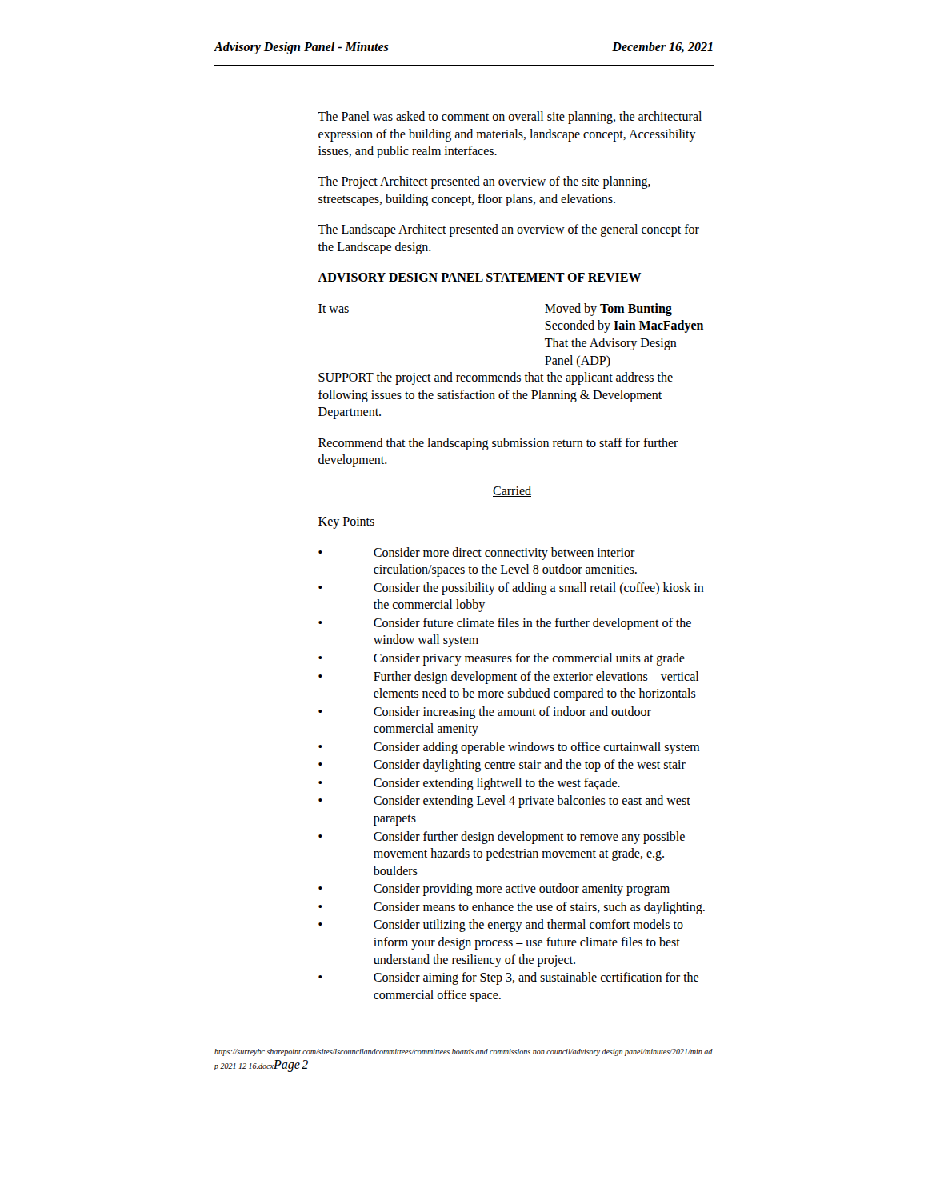Advisory Design Panel - Minutes
December 16, 2021
The Panel was asked to comment on overall site planning, the architectural expression of the building and materials, landscape concept, Accessibility issues, and public realm interfaces.
The Project Architect presented an overview of the site planning, streetscapes, building concept, floor plans, and elevations.
The Landscape Architect presented an overview of the general concept for the Landscape design.
ADVISORY DESIGN PANEL STATEMENT OF REVIEW
| It was | Moved by Tom Bunting |
| | Seconded by Iain MacFadyen |
| | That the Advisory Design Panel (ADP) |
SUPPORT the project and recommends that the applicant address the following issues to the satisfaction of the Planning & Development Department.
Recommend that the landscaping submission return to staff for further development.
Carried
Key Points
Consider more direct connectivity between interior circulation/spaces to the Level 8 outdoor amenities.
Consider the possibility of adding a small retail (coffee) kiosk in the commercial lobby
Consider future climate files in the further development of the window wall system
Consider privacy measures for the commercial units at grade
Further design development of the exterior elevations – vertical elements need to be more subdued compared to the horizontals
Consider increasing the amount of indoor and outdoor commercial amenity
Consider adding operable windows to office curtainwall system
Consider daylighting centre stair and the top of the west stair
Consider extending lightwell to the west façade.
Consider extending Level 4 private balconies to east and west parapets
Consider further design development to remove any possible movement hazards to pedestrian movement at grade, e.g. boulders
Consider providing more active outdoor amenity program
Consider means to enhance the use of stairs, such as daylighting.
Consider utilizing the energy and thermal comfort models to inform your design process – use future climate files to best understand the resiliency of the project.
Consider aiming for Step 3, and sustainable certification for the commercial office space.
https://surreybc.sharepoint.com/sites/lscouncilandcommittees/committees boards and commissions non council/advisory design panel/minutes/2021/min adp 2021 12 16.docxPage 2